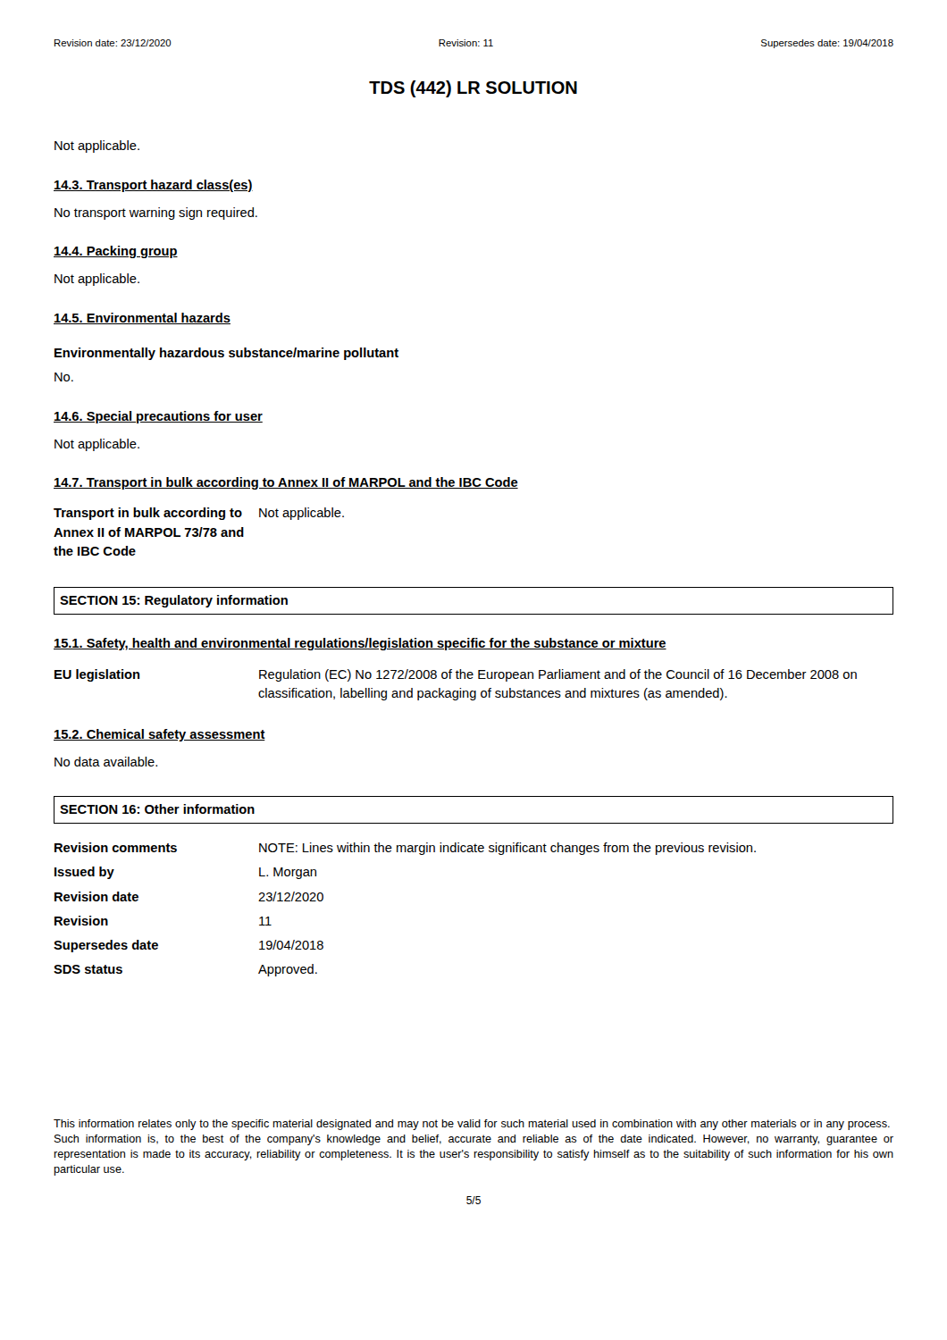Revision date: 23/12/2020 Revision: 11 Supersedes date: 19/04/2018
TDS (442) LR SOLUTION
Not applicable.
14.3. Transport hazard class(es)
No transport warning sign required.
14.4. Packing group
Not applicable.
14.5. Environmental hazards
Environmentally hazardous substance/marine pollutant
No.
14.6. Special precautions for user
Not applicable.
14.7. Transport in bulk according to Annex II of MARPOL and the IBC Code
| Transport in bulk according to Annex II of MARPOL 73/78 and the IBC Code | Not applicable. |
SECTION 15: Regulatory information
15.1. Safety, health and environmental regulations/legislation specific for the substance or mixture
| EU legislation | Regulation (EC) No 1272/2008 of the European Parliament and of the Council of 16 December 2008 on classification, labelling and packaging of substances and mixtures (as amended). |
15.2. Chemical safety assessment
No data available.
SECTION 16: Other information
| Revision comments | NOTE: Lines within the margin indicate significant changes from the previous revision. |
| Issued by | L. Morgan |
| Revision date | 23/12/2020 |
| Revision | 11 |
| Supersedes date | 19/04/2018 |
| SDS status | Approved. |
This information relates only to the specific material designated and may not be valid for such material used in combination with any other materials or in any process. Such information is, to the best of the company's knowledge and belief, accurate and reliable as of the date indicated. However, no warranty, guarantee or representation is made to its accuracy, reliability or completeness. It is the user's responsibility to satisfy himself as to the suitability of such information for his own particular use.
5/5